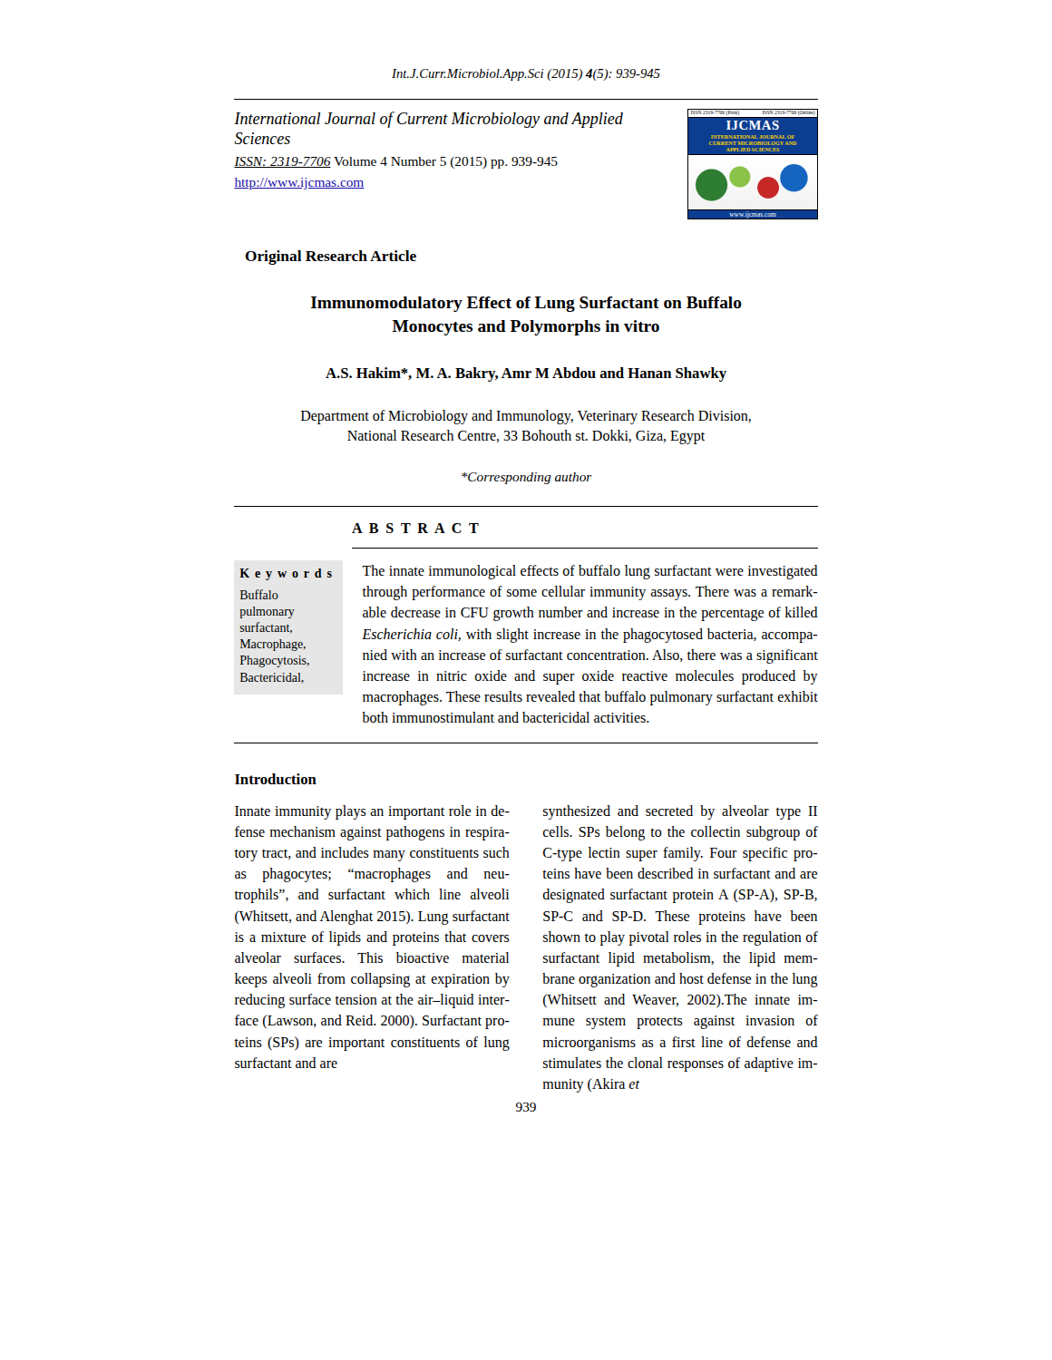Int.J.Curr.Microbiol.App.Sci (2015) 4(5): 939-945
International Journal of Current Microbiology and Applied Sciences
ISSN: 2319-7706 Volume 4 Number 5 (2015) pp. 939-945
http://www.ijcmas.com
ISSN 2319-7706 (Print) ISSN 2319-7706 (Online)
IJCMAS
INTERNATIONAL JOURNAL OF
CURRENT MICROBIOLOGY AND
APPLIED SCIENCES
www.ijcmas.com
Original Research Article
Immunomodulatory Effect of Lung Surfactant on Buffalo
Monocytes and Polymorphs in vitro
A.S. Hakim*, M. A. Bakry, Amr M Abdou and Hanan Shawky
Department of Microbiology and Immunology, Veterinary Research Division,
National Research Centre, 33 Bohouth st. Dokki, Giza, Egypt
*Corresponding author
A B S T R A C T
K e y w o r d s
Buffalo
pulmonary
surfactant,
Macrophage,
Phagocytosis,
Bactericidal,
The innate immunological effects of buffalo lung surfactant were investigated through performance of some cellular immunity assays. There was a remarkable decrease in CFU growth number and increase in the percentage of killed Escherichia coli, with slight increase in the phagocytosed bacteria, accompanied with an increase of surfactant concentration. Also, there was a significant increase in nitric oxide and super oxide reactive molecules produced by macrophages. These results revealed that buffalo pulmonary surfactant exhibit both immunostimulant and bactericidal activities.
Introduction
Innate immunity plays an important role in defense mechanism against pathogens in respiratory tract, and includes many constituents such as phagocytes; “macrophages and neutrophils”, and surfactant which line alveoli (Whitsett, and Alenghat 2015). Lung surfactant is a mixture of lipids and proteins that covers alveolar surfaces. This bioactive material keeps alveoli from collapsing at expiration by reducing surface tension at the air–liquid interface (Lawson, and Reid. 2000). Surfactant proteins (SPs) are important constituents of lung surfactant and are
synthesized and secreted by alveolar type II cells. SPs belong to the collectin subgroup of C-type lectin super family. Four specific proteins have been described in surfactant and are designated surfactant protein A (SP-A), SP-B, SP-C and SP-D. These proteins have been shown to play pivotal roles in the regulation of surfactant lipid metabolism, the lipid membrane organization and host defense in the lung (Whitsett and Weaver, 2002).The innate immune system protects against invasion of microorganisms as a first line of defense and stimulates the clonal responses of adaptive immunity (Akira et
939